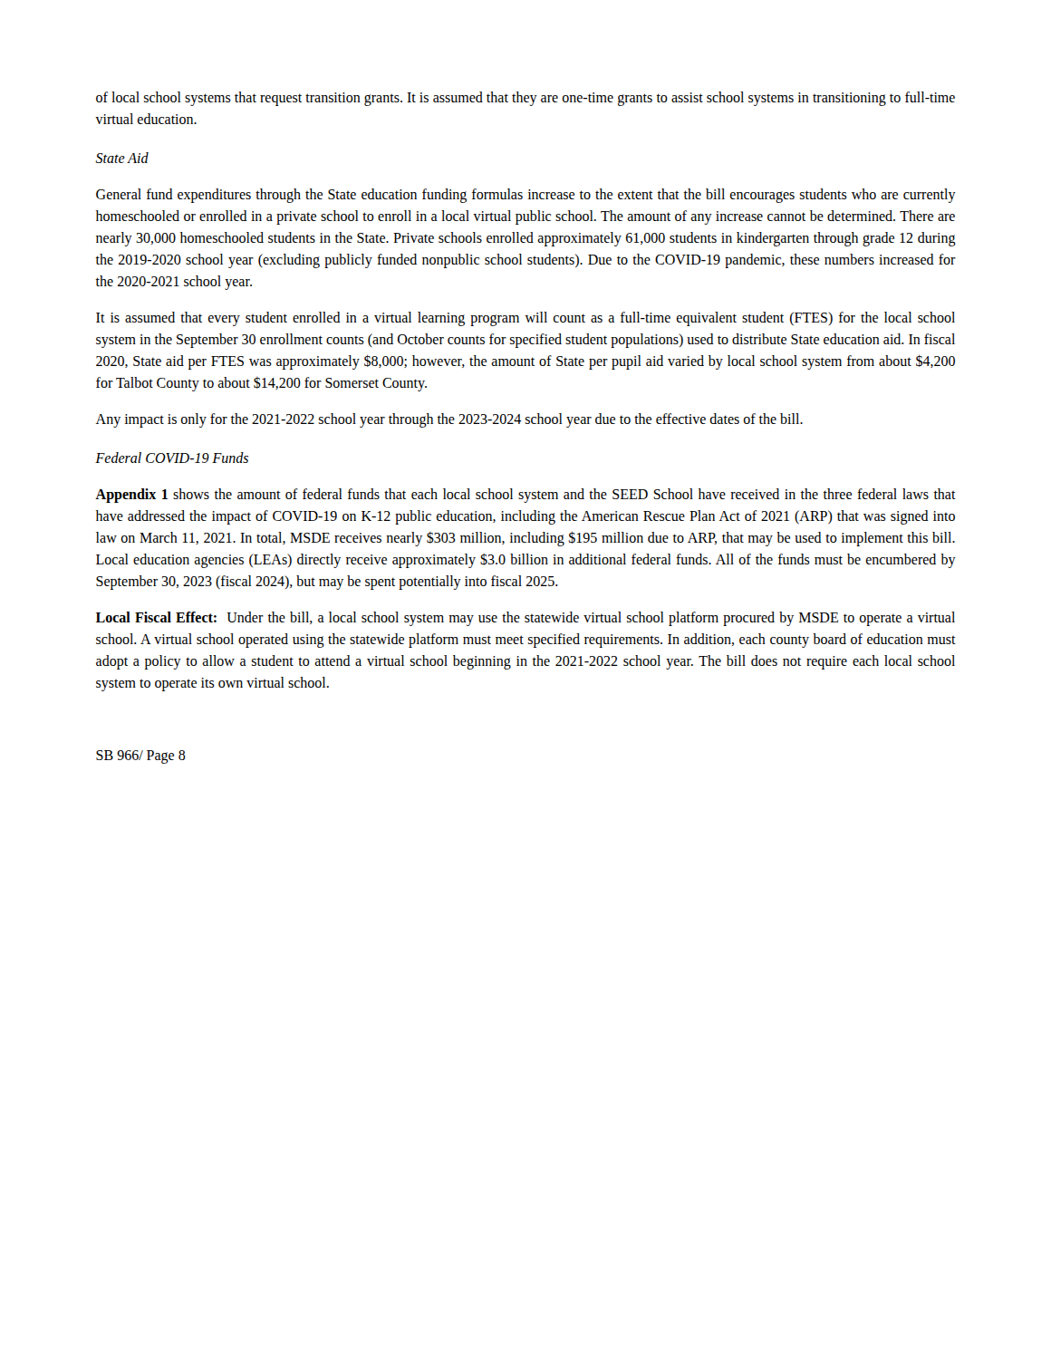of local school systems that request transition grants. It is assumed that they are one-time grants to assist school systems in transitioning to full-time virtual education.
State Aid
General fund expenditures through the State education funding formulas increase to the extent that the bill encourages students who are currently homeschooled or enrolled in a private school to enroll in a local virtual public school. The amount of any increase cannot be determined. There are nearly 30,000 homeschooled students in the State. Private schools enrolled approximately 61,000 students in kindergarten through grade 12 during the 2019-2020 school year (excluding publicly funded nonpublic school students). Due to the COVID-19 pandemic, these numbers increased for the 2020-2021 school year.
It is assumed that every student enrolled in a virtual learning program will count as a full-time equivalent student (FTES) for the local school system in the September 30 enrollment counts (and October counts for specified student populations) used to distribute State education aid. In fiscal 2020, State aid per FTES was approximately $8,000; however, the amount of State per pupil aid varied by local school system from about $4,200 for Talbot County to about $14,200 for Somerset County.
Any impact is only for the 2021-2022 school year through the 2023-2024 school year due to the effective dates of the bill.
Federal COVID-19 Funds
Appendix 1 shows the amount of federal funds that each local school system and the SEED School have received in the three federal laws that have addressed the impact of COVID-19 on K-12 public education, including the American Rescue Plan Act of 2021 (ARP) that was signed into law on March 11, 2021. In total, MSDE receives nearly $303 million, including $195 million due to ARP, that may be used to implement this bill. Local education agencies (LEAs) directly receive approximately $3.0 billion in additional federal funds. All of the funds must be encumbered by September 30, 2023 (fiscal 2024), but may be spent potentially into fiscal 2025.
Local Fiscal Effect: Under the bill, a local school system may use the statewide virtual school platform procured by MSDE to operate a virtual school. A virtual school operated using the statewide platform must meet specified requirements. In addition, each county board of education must adopt a policy to allow a student to attend a virtual school beginning in the 2021-2022 school year. The bill does not require each local school system to operate its own virtual school.
SB 966/ Page 8